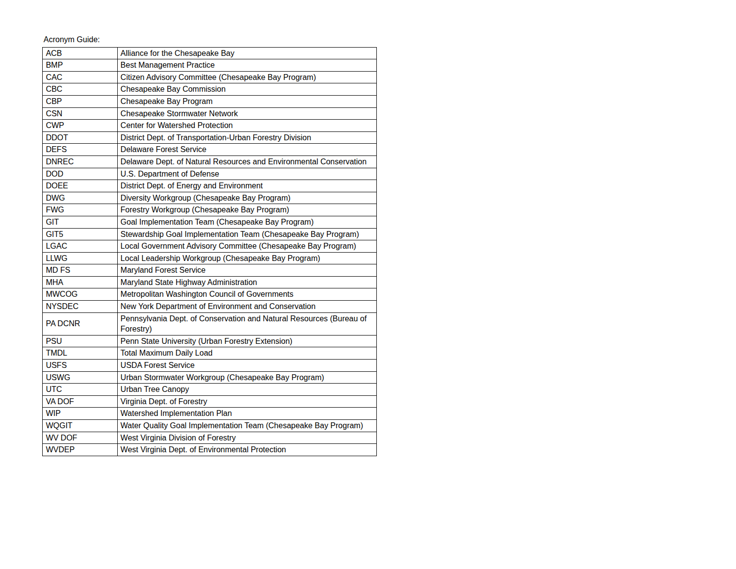Acronym Guide:
| ACB | Alliance for the Chesapeake Bay |
| BMP | Best Management Practice |
| CAC | Citizen Advisory Committee (Chesapeake Bay Program) |
| CBC | Chesapeake Bay Commission |
| CBP | Chesapeake Bay Program |
| CSN | Chesapeake Stormwater Network |
| CWP | Center for Watershed Protection |
| DDOT | District Dept. of Transportation-Urban Forestry Division |
| DEFS | Delaware Forest Service |
| DNREC | Delaware Dept. of Natural Resources and Environmental Conservation |
| DOD | U.S. Department of Defense |
| DOEE | District Dept. of Energy and Environment |
| DWG | Diversity Workgroup (Chesapeake Bay Program) |
| FWG | Forestry Workgroup (Chesapeake Bay Program) |
| GIT | Goal Implementation Team (Chesapeake Bay Program) |
| GIT5 | Stewardship Goal Implementation Team (Chesapeake Bay Program) |
| LGAC | Local Government Advisory Committee (Chesapeake Bay Program) |
| LLWG | Local Leadership Workgroup (Chesapeake Bay Program) |
| MD FS | Maryland Forest Service |
| MHA | Maryland State Highway Administration |
| MWCOG | Metropolitan Washington Council of Governments |
| NYSDEC | New York Department of Environment and Conservation |
| PA DCNR | Pennsylvania Dept. of Conservation and Natural Resources (Bureau of Forestry) |
| PSU | Penn State University (Urban Forestry Extension) |
| TMDL | Total Maximum Daily Load |
| USFS | USDA Forest Service |
| USWG | Urban Stormwater Workgroup (Chesapeake Bay Program) |
| UTC | Urban Tree Canopy |
| VA DOF | Virginia Dept. of Forestry |
| WIP | Watershed Implementation Plan |
| WQGIT | Water Quality Goal Implementation Team (Chesapeake Bay Program) |
| WV DOF | West Virginia Division of Forestry |
| WVDEP | West Virginia Dept. of Environmental Protection |